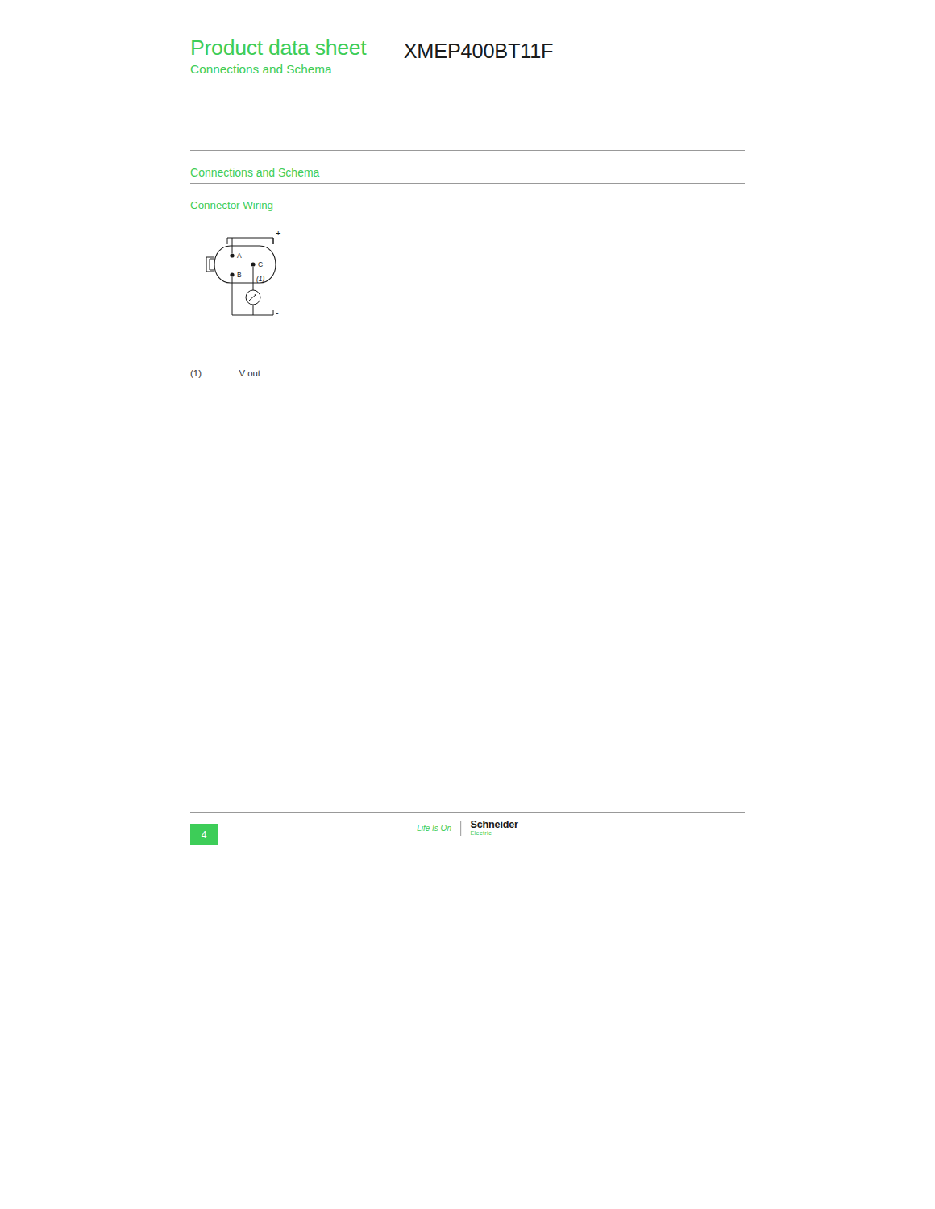Product data sheet
Connections and Schema
XMEP400BT11F
Connections and Schema
Connector Wiring
+ A C B (1) -
(1)
V out
4
Life Is On
Schneider Electric